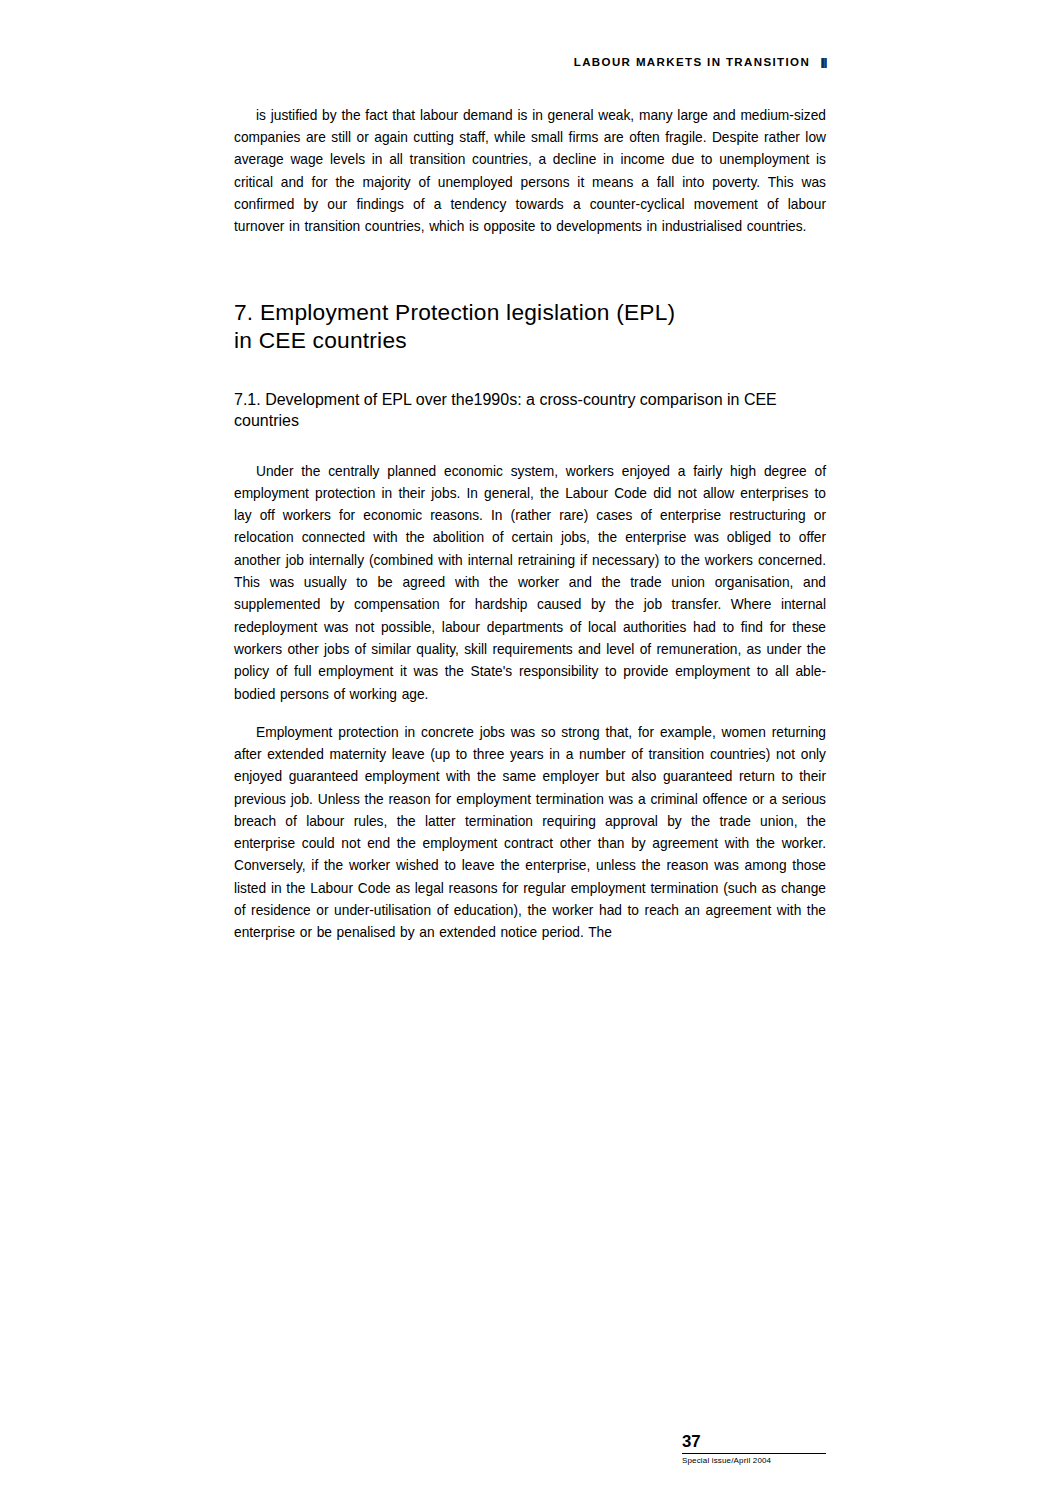LABOUR MARKETS IN TRANSITION |||
is justified by the fact that labour demand is in general weak, many large and medium-sized companies are still or again cutting staff, while small firms are often fragile. Despite rather low average wage levels in all transition countries, a decline in income due to unemployment is critical and for the majority of unemployed persons it means a fall into poverty. This was confirmed by our findings of a tendency towards a counter-cyclical movement of labour turnover in transition countries, which is opposite to developments in industrialised countries.
7. Employment Protection legislation (EPL)
in CEE countries
7.1. Development of EPL over the1990s: a cross-country comparison in CEE countries
Under the centrally planned economic system, workers enjoyed a fairly high degree of employment protection in their jobs. In general, the Labour Code did not allow enterprises to lay off workers for economic reasons. In (rather rare) cases of enterprise restructuring or relocation connected with the abolition of certain jobs, the enterprise was obliged to offer another job internally (combined with internal retraining if necessary) to the workers concerned. This was usually to be agreed with the worker and the trade union organisation, and supplemented by compensation for hardship caused by the job transfer. Where internal redeployment was not possible, labour departments of local authorities had to find for these workers other jobs of similar quality, skill requirements and level of remuneration, as under the policy of full employment it was the State's responsibility to provide employment to all able-bodied persons of working age.
Employment protection in concrete jobs was so strong that, for example, women returning after extended maternity leave (up to three years in a number of transition countries) not only enjoyed guaranteed employment with the same employer but also guaranteed return to their previous job. Unless the reason for employment termination was a criminal offence or a serious breach of labour rules, the latter termination requiring approval by the trade union, the enterprise could not end the employment contract other than by agreement with the worker. Conversely, if the worker wished to leave the enterprise, unless the reason was among those listed in the Labour Code as legal reasons for regular employment termination (such as change of residence or under-utilisation of education), the worker had to reach an agreement with the enterprise or be penalised by an extended notice period. The
37 Special issue/April 2004